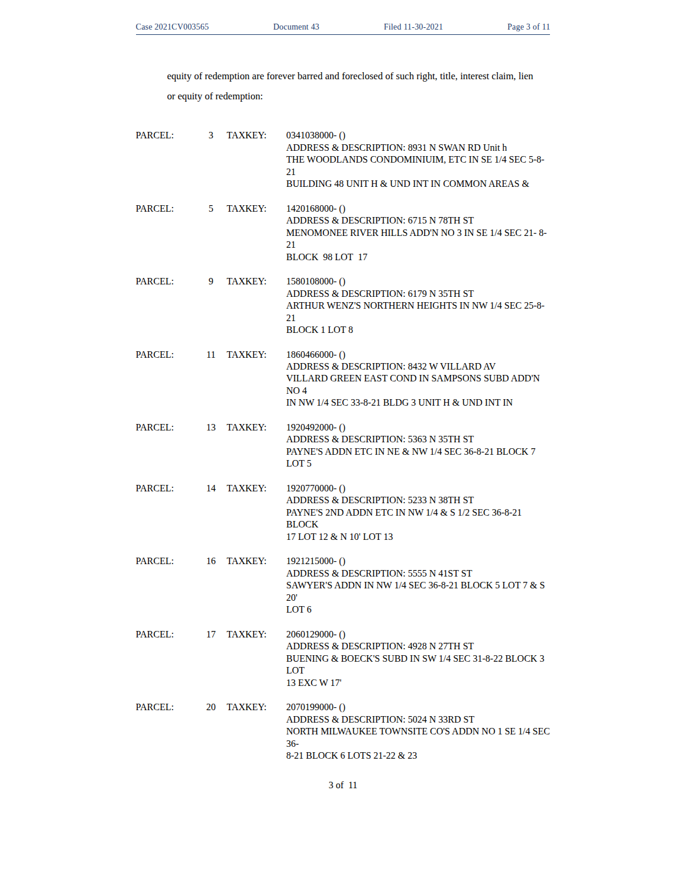Case 2021CV003565 Document 43 Filed 11-30-2021 Page 3 of 11
equity of redemption are forever barred and foreclosed of such right, title, interest claim, lien or equity of redemption:
| PARCEL: | 3 | TAXKEY: | 0341038000- () ADDRESS & DESCRIPTION: 8931 N SWAN RD Unit h THE WOODLANDS CONDOMINIUIM, ETC IN SE 1/4 SEC 5-8- 21 BUILDING 48 UNIT H & UND INT IN COMMON AREAS & |
| PARCEL: | 5 | TAXKEY: | 1420168000- () ADDRESS & DESCRIPTION: 6715 N 78TH ST MENOMONEE RIVER HILLS ADD'N NO 3 IN SE 1/4 SEC 21- 8-21 BLOCK 98 LOT 17 |
| PARCEL: | 9 | TAXKEY: | 1580108000- () ADDRESS & DESCRIPTION: 6179 N 35TH ST ARTHUR WENZ'S NORTHERN HEIGHTS IN NW 1/4 SEC 25-8- 21 BLOCK 1 LOT 8 |
| PARCEL: | 11 | TAXKEY: | 1860466000- () ADDRESS & DESCRIPTION: 8432 W VILLARD AV VILLARD GREEN EAST COND IN SAMPSONS SUBD ADD'N NO 4 IN NW 1/4 SEC 33-8-21 BLDG 3 UNIT H & UND INT IN |
| PARCEL: | 13 | TAXKEY: | 1920492000- () ADDRESS & DESCRIPTION: 5363 N 35TH ST PAYNE'S ADDN ETC IN NE & NW 1/4 SEC 36-8-21 BLOCK 7 LOT 5 |
| PARCEL: | 14 | TAXKEY: | 1920770000- () ADDRESS & DESCRIPTION: 5233 N 38TH ST PAYNE'S 2ND ADDN ETC IN NW 1/4 & S 1/2 SEC 36-8-21 BLOCK 17 LOT 12 & N 10' LOT 13 |
| PARCEL: | 16 | TAXKEY: | 1921215000- () ADDRESS & DESCRIPTION: 5555 N 41ST ST SAWYER'S ADDN IN NW 1/4 SEC 36-8-21 BLOCK 5 LOT 7 & S 20' LOT 6 |
| PARCEL: | 17 | TAXKEY: | 2060129000- () ADDRESS & DESCRIPTION: 4928 N 27TH ST BUENING & BOECK'S SUBD IN SW 1/4 SEC 31-8-22 BLOCK 3 LOT 13 EXC W 17' |
| PARCEL: | 20 | TAXKEY: | 2070199000- () ADDRESS & DESCRIPTION: 5024 N 33RD ST NORTH MILWAUKEE TOWNSITE CO'S ADDN NO 1 SE 1/4 SEC 36- 8-21 BLOCK 6 LOTS 21-22 & 23 |
3 of 11